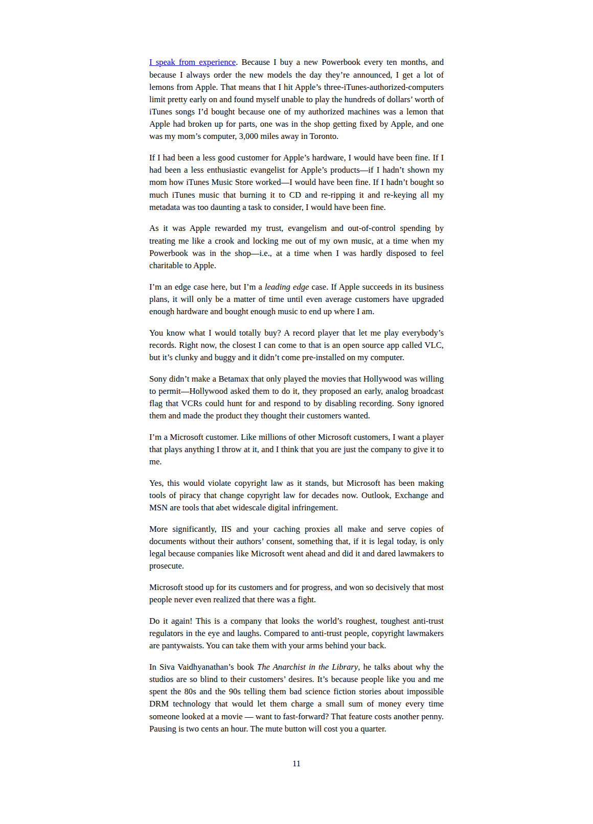I speak from experience. Because I buy a new Powerbook every ten months, and because I always order the new models the day they’re announced, I get a lot of lemons from Apple. That means that I hit Apple’s three-iTunes-authorized-computers limit pretty early on and found myself unable to play the hundreds of dollars’ worth of iTunes songs I’d bought because one of my authorized machines was a lemon that Apple had broken up for parts, one was in the shop getting fixed by Apple, and one was my mom’s computer, 3,000 miles away in Toronto.
If I had been a less good customer for Apple’s hardware, I would have been fine. If I had been a less enthusiastic evangelist for Apple’s products—if I hadn’t shown my mom how iTunes Music Store worked—I would have been fine. If I hadn’t bought so much iTunes music that burning it to CD and re-ripping it and re-keying all my metadata was too daunting a task to consider, I would have been fine.
As it was Apple rewarded my trust, evangelism and out-of-control spending by treating me like a crook and locking me out of my own music, at a time when my Powerbook was in the shop—i.e., at a time when I was hardly disposed to feel charitable to Apple.
I’m an edge case here, but I’m a leading edge case. If Apple succeeds in its business plans, it will only be a matter of time until even average customers have upgraded enough hardware and bought enough music to end up where I am.
You know what I would totally buy? A record player that let me play everybody’s records. Right now, the closest I can come to that is an open source app called VLC, but it’s clunky and buggy and it didn’t come pre-installed on my computer.
Sony didn’t make a Betamax that only played the movies that Hollywood was willing to permit—Hollywood asked them to do it, they proposed an early, analog broadcast flag that VCRs could hunt for and respond to by disabling recording. Sony ignored them and made the product they thought their customers wanted.
I’m a Microsoft customer. Like millions of other Microsoft customers, I want a player that plays anything I throw at it, and I think that you are just the company to give it to me.
Yes, this would violate copyright law as it stands, but Microsoft has been making tools of piracy that change copyright law for decades now. Outlook, Exchange and MSN are tools that abet widescale digital infringement.
More significantly, IIS and your caching proxies all make and serve copies of documents without their authors’ consent, something that, if it is legal today, is only legal because companies like Microsoft went ahead and did it and dared lawmakers to prosecute.
Microsoft stood up for its customers and for progress, and won so decisively that most people never even realized that there was a fight.
Do it again! This is a company that looks the world’s roughest, toughest anti-trust regulators in the eye and laughs. Compared to anti-trust people, copyright lawmakers are pantywaists. You can take them with your arms behind your back.
In Siva Vaidhyanathan’s book The Anarchist in the Library, he talks about why the studios are so blind to their customers’ desires. It’s because people like you and me spent the 80s and the 90s telling them bad science fiction stories about impossible DRM technology that would let them charge a small sum of money every time someone looked at a movie — want to fast-forward? That feature costs another penny. Pausing is two cents an hour. The mute button will cost you a quarter.
11